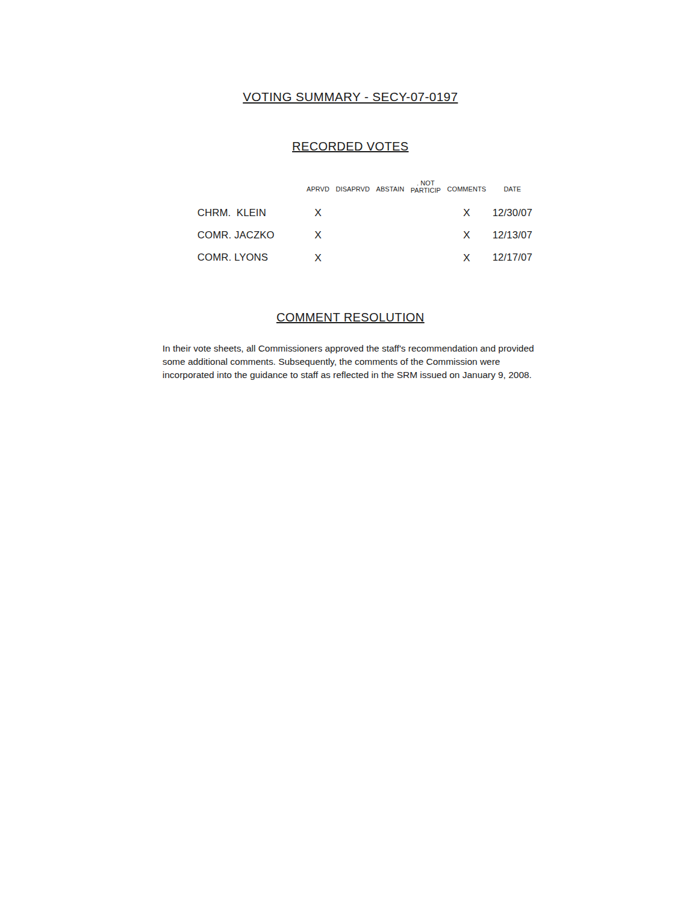VOTING SUMMARY - SECY-07-0197
RECORDED VOTES
| | APRVD | DISAPRVD | ABSTAIN | . NOT PARTICIP | COMMENTS | DATE |
| --- | --- | --- | --- | --- | --- | --- |
| CHRM. KLEIN | X | | | | X | 12/30/07 |
| COMR. JACZKO | X | | | | X | 12/13/07 |
| COMR. LYONS | X | | | | X | 12/17/07 |
COMMENT RESOLUTION
In their vote sheets, all Commissioners approved the staff's recommendation and provided some additional comments. Subsequently, the comments of the Commission were incorporated into the guidance to staff as reflected in the SRM issued on January 9, 2008.